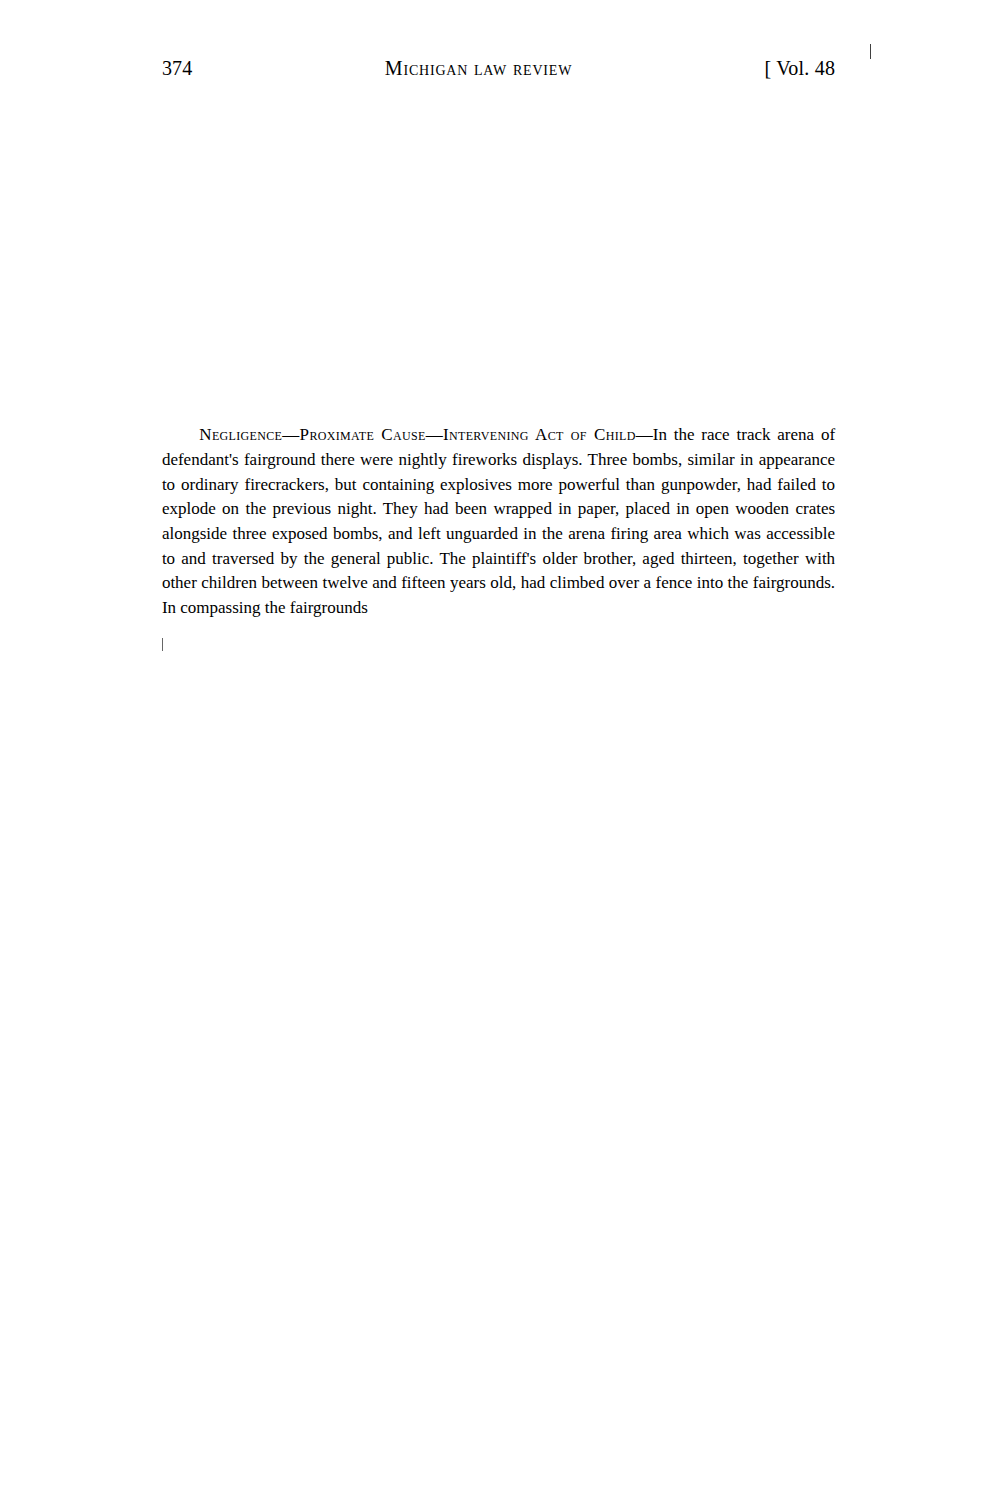374 Michigan Law Review [ Vol. 48
Negligence—Proximate Cause—Intervening Act of Child—In the race track arena of defendant's fairground there were nightly fireworks displays. Three bombs, similar in appearance to ordinary firecrackers, but containing explosives more powerful than gunpowder, had failed to explode on the previous night. They had been wrapped in paper, placed in open wooden crates alongside three exposed bombs, and left unguarded in the arena firing area which was accessible to and traversed by the general public. The plaintiff's older brother, aged thirteen, together with other children between twelve and fifteen years old, had climbed over a fence into the fairgrounds. In compassing the fairgrounds